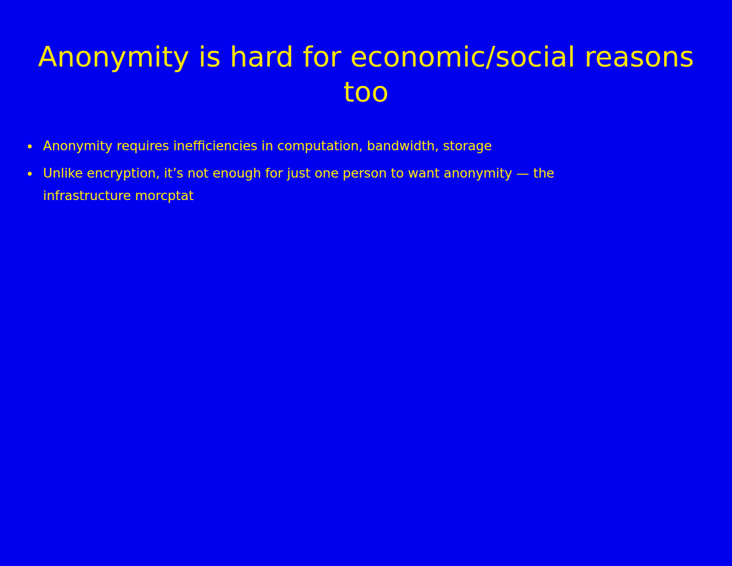Anonymity is hard for economic/social reasons too
Anonymity requires inefficiencies in computation, bandwidth, storage
Unlike encryption, it’s not enough for just one person to want anonymity — the infrastructure morcptat